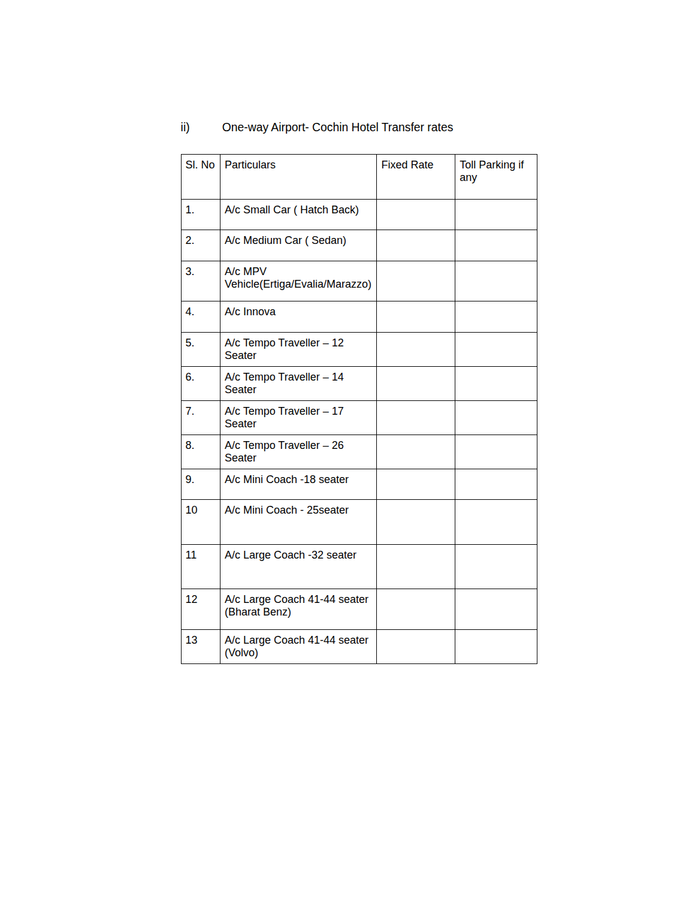ii) One-way Airport- Cochin Hotel Transfer rates
| Sl. No | Particulars | Fixed Rate | Toll Parking if any |
| --- | --- | --- | --- |
| 1. | A/c Small Car ( Hatch Back) | | |
| 2. | A/c Medium Car ( Sedan) | | |
| 3. | A/c MPV Vehicle(Ertiga/Evalia/Marazzo) | | |
| 4. | A/c Innova | | |
| 5. | A/c Tempo Traveller – 12 Seater | | |
| 6. | A/c Tempo Traveller – 14 Seater | | |
| 7. | A/c Tempo Traveller – 17 Seater | | |
| 8. | A/c Tempo Traveller – 26 Seater | | |
| 9. | A/c Mini Coach -18 seater | | |
| 10 | A/c Mini Coach - 25seater | | |
| 11 | A/c Large Coach -32 seater | | |
| 12 | A/c Large Coach 41-44 seater (Bharat Benz) | | |
| 13 | A/c Large Coach 41-44 seater (Volvo) | | |